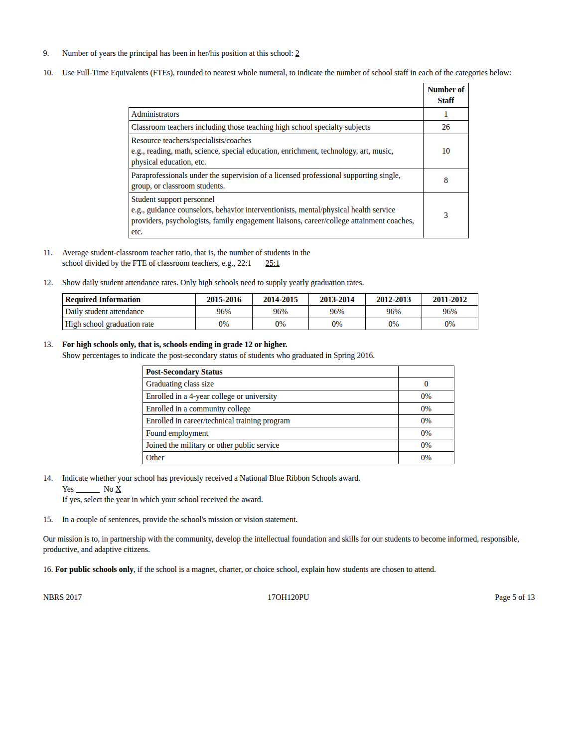9. Number of years the principal has been in her/his position at this school: 2
10. Use Full-Time Equivalents (FTEs), rounded to nearest whole numeral, to indicate the number of school staff in each of the categories below:
| | Number of Staff |
| Administrators | 1 |
| Classroom teachers including those teaching high school specialty subjects | 26 |
| Resource teachers/specialists/coaches e.g., reading, math, science, special education, enrichment, technology, art, music, physical education, etc. | 10 |
| Paraprofessionals under the supervision of a licensed professional supporting single, group, or classroom students. | 8 |
| Student support personnel e.g., guidance counselors, behavior interventionists, mental/physical health service providers, psychologists, family engagement liaisons, career/college attainment coaches, etc. | 3 |
11. Average student-classroom teacher ratio, that is, the number of students in the
school divided by the FTE of classroom teachers, e.g., 22:1 25:1
12. Show daily student attendance rates. Only high schools need to supply yearly graduation rates.
| Required Information | 2015-2016 | 2014-2015 | 2013-2014 | 2012-2013 | 2011-2012 |
| --- | --- | --- | --- | --- | --- |
| Daily student attendance | 96% | 96% | 96% | 96% | 96% |
| High school graduation rate | 0% | 0% | 0% | 0% | 0% |
13. For high schools only, that is, schools ending in grade 12 or higher.
Show percentages to indicate the post-secondary status of students who graduated in Spring 2016.
| Post-Secondary Status | |
| --- | --- |
| Graduating class size | 0 |
| Enrolled in a 4-year college or university | 0% |
| Enrolled in a community college | 0% |
| Enrolled in career/technical training program | 0% |
| Found employment | 0% |
| Joined the military or other public service | 0% |
| Other | 0% |
14. Indicate whether your school has previously received a National Blue Ribbon Schools award.
Yes No X
If yes, select the year in which your school received the award.
15. In a couple of sentences, provide the school's mission or vision statement.
Our mission is to, in partnership with the community, develop the intellectual foundation and skills for our students to become informed, responsible, productive, and adaptive citizens.
16. For public schools only, if the school is a magnet, charter, or choice school, explain how students are chosen to attend.
NBRS 2017 17OH120PU Page 5 of 13